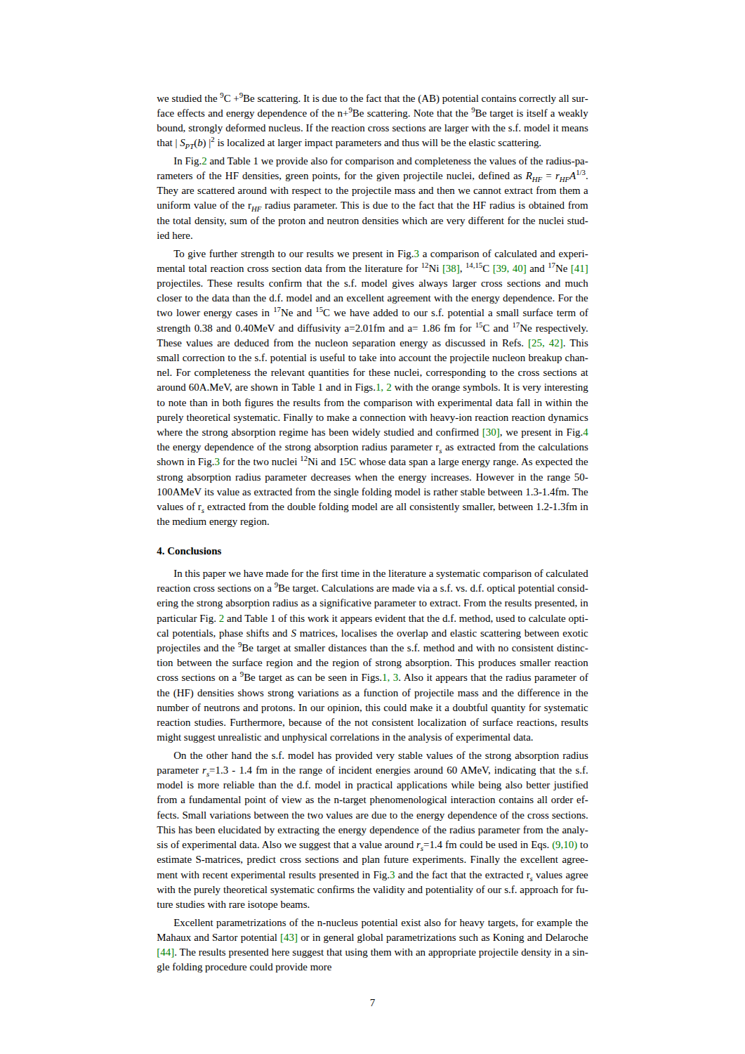we studied the 9C +9Be scattering. It is due to the fact that the (AB) potential contains correctly all surface effects and energy dependence of the n+9Be scattering. Note that the 9Be target is itself a weakly bound, strongly deformed nucleus. If the reaction cross sections are larger with the s.f. model it means that | SPT(b) |2 is localized at larger impact parameters and thus will be the elastic scattering.
In Fig.2 and Table 1 we provide also for comparison and completeness the values of the radius-parameters of the HF densities, green points, for the given projectile nuclei, defined as RHF = rHFA1/3. They are scattered around with respect to the projectile mass and then we cannot extract from them a uniform value of the rHF radius parameter. This is due to the fact that the HF radius is obtained from the total density, sum of the proton and neutron densities which are very different for the nuclei studied here.
To give further strength to our results we present in Fig.3 a comparison of calculated and experimental total reaction cross section data from the literature for 12Ni [38], 14,15C [39, 40] and 17Ne [41] projectiles. These results confirm that the s.f. model gives always larger cross sections and much closer to the data than the d.f. model and an excellent agreement with the energy dependence. For the two lower energy cases in 17Ne and 15C we have added to our s.f. potential a small surface term of strength 0.38 and 0.40MeV and diffusivity a=2.01fm and a= 1.86 fm for 15C and 17Ne respectively. These values are deduced from the nucleon separation energy as discussed in Refs. [25, 42]. This small correction to the s.f. potential is useful to take into account the projectile nucleon breakup channel. For completeness the relevant quantities for these nuclei, corresponding to the cross sections at around 60A.MeV, are shown in Table 1 and in Figs.1, 2 with the orange symbols. It is very interesting to note than in both figures the results from the comparison with experimental data fall in within the purely theoretical systematic. Finally to make a connection with heavy-ion reaction reaction dynamics where the strong absorption regime has been widely studied and confirmed [30], we present in Fig.4 the energy dependence of the strong absorption radius parameter rs as extracted from the calculations shown in Fig.3 for the two nuclei 12Ni and 15C whose data span a large energy range. As expected the strong absorption radius parameter decreases when the energy increases. However in the range 50-100AMeV its value as extracted from the single folding model is rather stable between 1.3-1.4fm. The values of rs extracted from the double folding model are all consistently smaller, between 1.2-1.3fm in the medium energy region.
4. Conclusions
In this paper we have made for the first time in the literature a systematic comparison of calculated reaction cross sections on a 9Be target. Calculations are made via a s.f. vs. d.f. optical potential considering the strong absorption radius as a significative parameter to extract. From the results presented, in particular Fig. 2 and Table 1 of this work it appears evident that the d.f. method, used to calculate optical potentials, phase shifts and S matrices, localises the overlap and elastic scattering between exotic projectiles and the 9Be target at smaller distances than the s.f. method and with no consistent distinction between the surface region and the region of strong absorption. This produces smaller reaction cross sections on a 9Be target as can be seen in Figs.1, 3. Also it appears that the radius parameter of the (HF) densities shows strong variations as a function of projectile mass and the difference in the number of neutrons and protons. In our opinion, this could make it a doubtful quantity for systematic reaction studies. Furthermore, because of the not consistent localization of surface reactions, results might suggest unrealistic and unphysical correlations in the analysis of experimental data.
On the other hand the s.f. model has provided very stable values of the strong absorption radius parameter rs=1.3 - 1.4 fm in the range of incident energies around 60 AMeV, indicating that the s.f. model is more reliable than the d.f. model in practical applications while being also better justified from a fundamental point of view as the n-target phenomenological interaction contains all order effects. Small variations between the two values are due to the energy dependence of the cross sections. This has been elucidated by extracting the energy dependence of the radius parameter from the analysis of experimental data. Also we suggest that a value around rs=1.4 fm could be used in Eqs. (9,10) to estimate S-matrices, predict cross sections and plan future experiments. Finally the excellent agreement with recent experimental results presented in Fig.3 and the fact that the extracted rs values agree with the purely theoretical systematic confirms the validity and potentiality of our s.f. approach for future studies with rare isotope beams.
Excellent parametrizations of the n-nucleus potential exist also for heavy targets, for example the Mahaux and Sartor potential [43] or in general global parametrizations such as Koning and Delaroche [44]. The results presented here suggest that using them with an appropriate projectile density in a single folding procedure could provide more
7